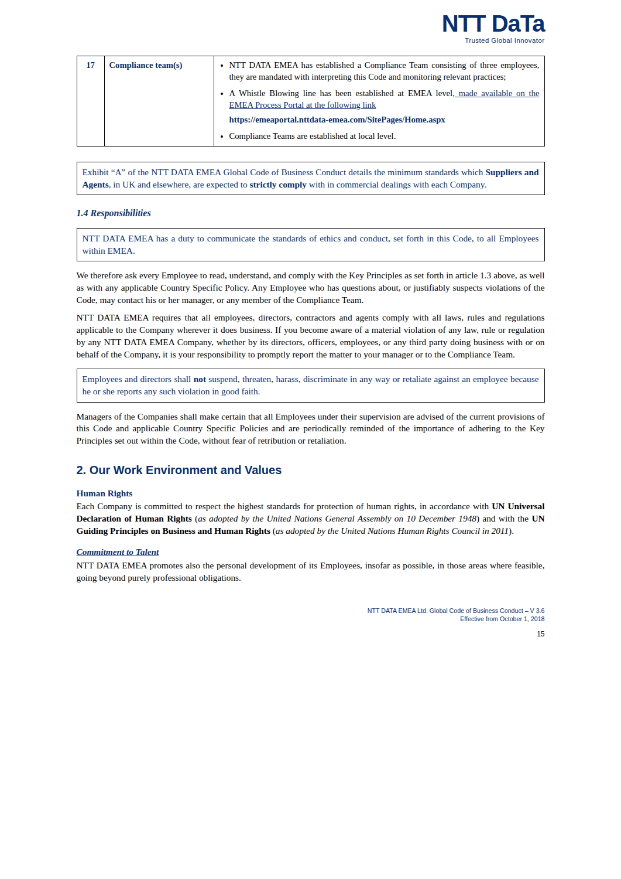NTT DaTa
Trusted Global Innovator
| 17 | Compliance team(s) | NTT DATA EMEA has established a Compliance Team consisting of three employees, they are mandated with interpreting this Code and monitoring relevant practices; A Whistle Blowing line has been established at EMEA level , made available on the EMEA Process Portal at the following link https://emeaportal.nttdata-emea.com/SitePages/Home.aspx Compliance Teams are established at local level. |
Exhibit “A” of the NTT DATA EMEA Global Code of Business Conduct details the minimum standards which Suppliers and Agents, in UK and elsewhere, are expected to strictly comply with in commercial dealings with each Company.
1.4 Responsibilities
NTT DATA EMEA has a duty to communicate the standards of ethics and conduct, set forth in this Code, to all Employees within EMEA.
We therefore ask every Employee to read, understand, and comply with the Key Principles as set forth in article 1.3 above, as well as with any applicable Country Specific Policy. Any Employee who has questions about, or justifiably suspects violations of the Code, may contact his or her manager, or any member of the Compliance Team.
NTT DATA EMEA requires that all employees, directors, contractors and agents comply with all laws, rules and regulations applicable to the Company wherever it does business. If you become aware of a material violation of any law, rule or regulation by any NTT DATA EMEA Company, whether by its directors, officers, employees, or any third party doing business with or on behalf of the Company, it is your responsibility to promptly report the matter to your manager or to the Compliance Team.
Employees and directors shall not suspend, threaten, harass, discriminate in any way or retaliate against an employee because he or she reports any such violation in good faith.
Managers of the Companies shall make certain that all Employees under their supervision are advised of the current provisions of this Code and applicable Country Specific Policies and are periodically reminded of the importance of adhering to the Key Principles set out within the Code, without fear of retribution or retaliation.
2. Our Work Environment and Values
Human Rights
Each Company is committed to respect the highest standards for protection of human rights, in accordance with UN Universal Declaration of Human Rights (as adopted by the United Nations General Assembly on 10 December 1948) and with the UN Guiding Principles on Business and Human Rights (as adopted by the United Nations Human Rights Council in 2011).
Commitment to Talent
NTT DATA EMEA promotes also the personal development of its Employees, insofar as possible, in those areas where feasible, going beyond purely professional obligations.
NTT DATA EMEA Ltd. Global Code of Business Conduct – V 3.6
Effective from October 1, 2018
15